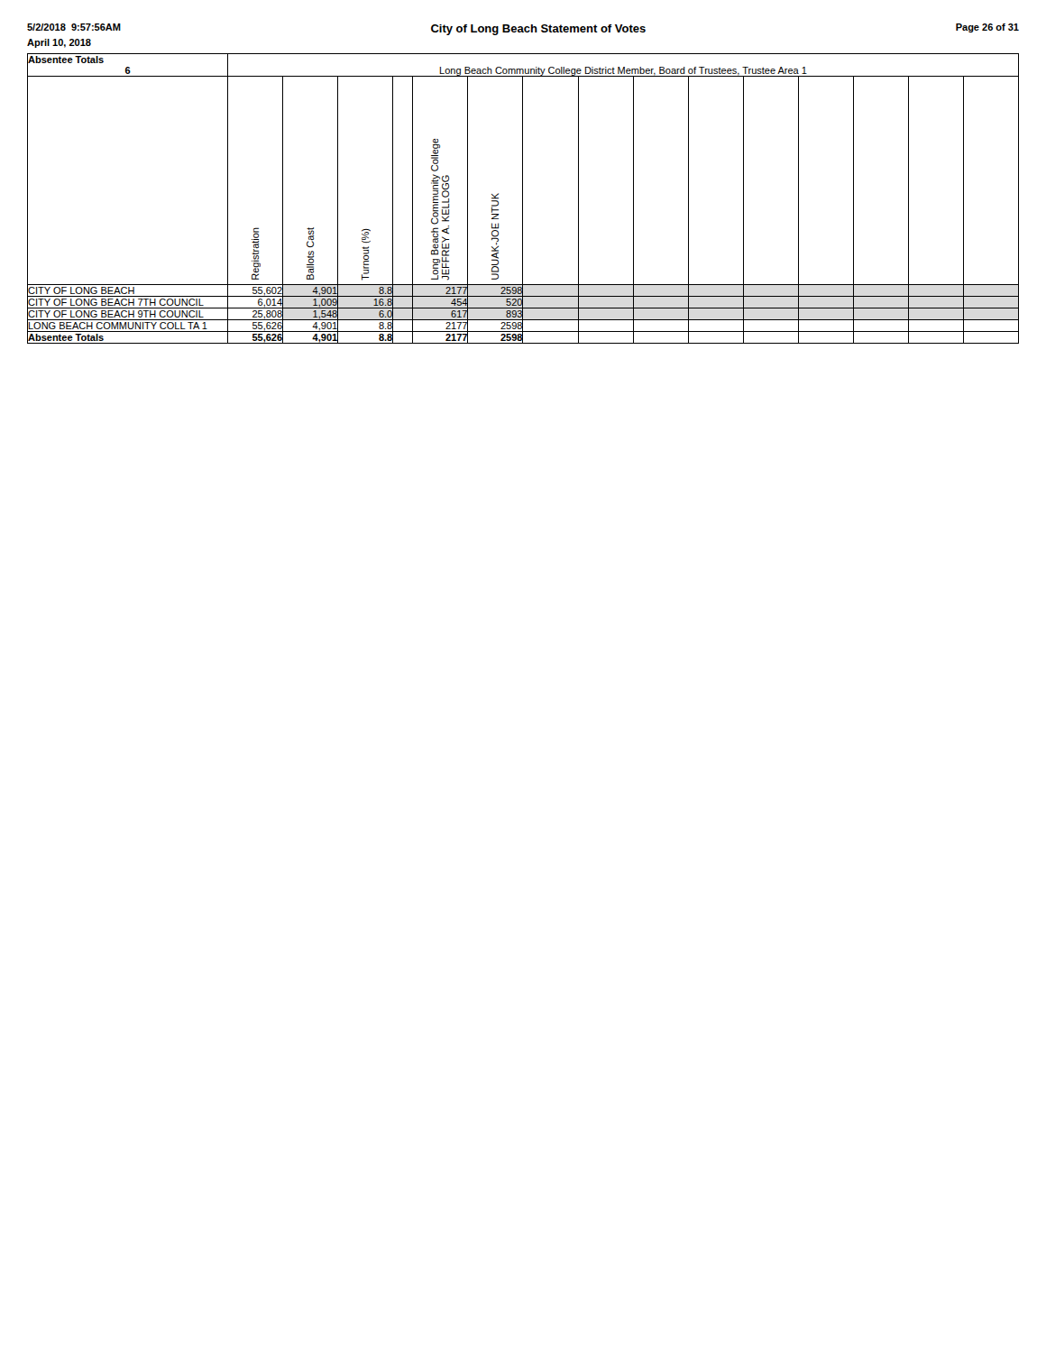5/2/2018 9:57:56AM
City of Long Beach Statement of Votes
Page 26 of 31
April 10, 2018
| Absentee Totals 6 | Long Beach Community College District Member, Board of Trustees, Trustee Area 1 |
| | Registration | Ballots Cast | Turnout (%) | | Long Beach Community College JEFFREY A. KELLOGG | UDUAK-JOE NTUK | | | | | | | | | |
| CITY OF LONG BEACH | 55,602 | 4,901 | 8.8 | | 2177 | 2598 | | | | | | | | | |
| CITY OF LONG BEACH 7TH COUNCIL | 6,014 | 1,009 | 16.8 | | 454 | 520 | | | | | | | | | |
| CITY OF LONG BEACH 9TH COUNCIL | 25,808 | 1,548 | 6.0 | | 617 | 893 | | | | | | | | | |
| LONG BEACH COMMUNITY COLL TA 1 | 55,626 | 4,901 | 8.8 | | 2177 | 2598 | | | | | | | | | |
| Absentee Totals | 55,626 | 4,901 | 8.8 | | 2177 | 2598 | | | | | | | | | |